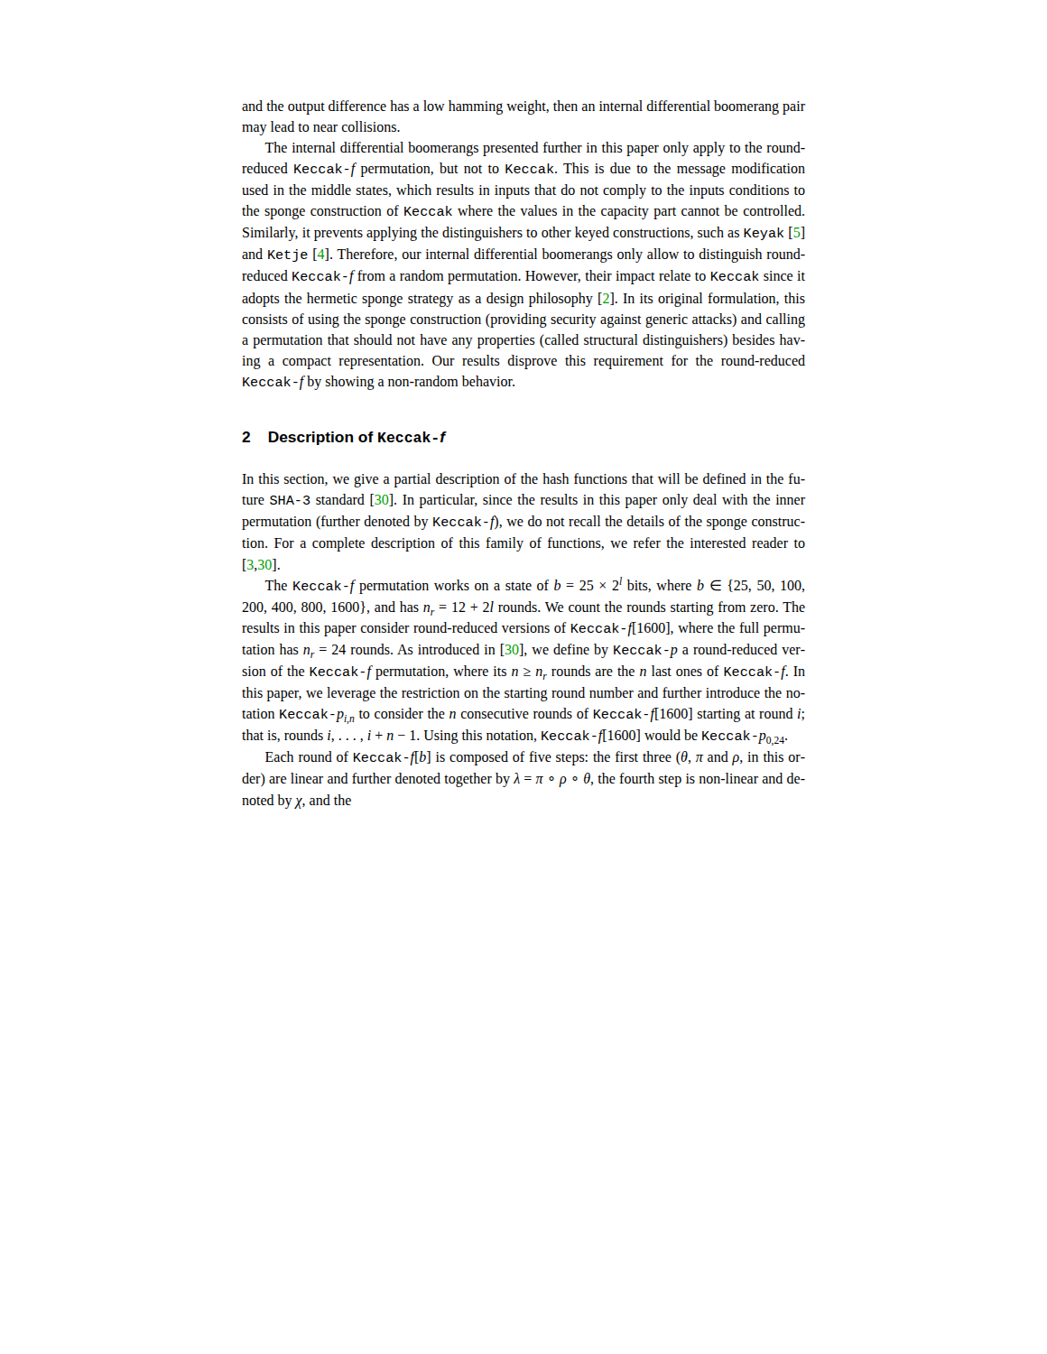and the output difference has a low hamming weight, then an internal differential boomerang pair may lead to near collisions.
The internal differential boomerangs presented further in this paper only apply to the round-reduced Keccak-f permutation, but not to Keccak. This is due to the message modification used in the middle states, which results in inputs that do not comply to the inputs conditions to the sponge construction of Keccak where the values in the capacity part cannot be controlled. Similarly, it prevents applying the distinguishers to other keyed constructions, such as Keyak [5] and Ketje [4]. Therefore, our internal differential boomerangs only allow to distinguish round-reduced Keccak-f from a random permutation. However, their impact relate to Keccak since it adopts the hermetic sponge strategy as a design philosophy [2]. In its original formulation, this consists of using the sponge construction (providing security against generic attacks) and calling a permutation that should not have any properties (called structural distinguishers) besides having a compact representation. Our results disprove this requirement for the round-reduced Keccak-f by showing a non-random behavior.
2 Description of Keccak-f
In this section, we give a partial description of the hash functions that will be defined in the future SHA-3 standard [30]. In particular, since the results in this paper only deal with the inner permutation (further denoted by Keccak-f), we do not recall the details of the sponge construction. For a complete description of this family of functions, we refer the interested reader to [3,30].
The Keccak-f permutation works on a state of b = 25 × 2l bits, where b ∈ {25, 50, 100, 200, 400, 800, 1600}, and has nr = 12 + 2l rounds. We count the rounds starting from zero. The results in this paper consider round-reduced versions of Keccak-f[1600], where the full permutation has nr = 24 rounds. As introduced in [30], we define by Keccak-p a round-reduced version of the Keccak-f permutation, where its n ≥ nr rounds are the n last ones of Keccak-f. In this paper, we leverage the restriction on the starting round number and further introduce the notation Keccak-pi,n to consider the n consecutive rounds of Keccak-f[1600] starting at round i; that is, rounds i, . . . , i + n − 1. Using this notation, Keccak-f[1600] would be Keccak-p0,24.
Each round of Keccak-f[b] is composed of five steps: the first three (θ, π and ρ, in this order) are linear and further denoted together by λ = π ∘ ρ ∘ θ, the fourth step is non-linear and denoted by χ, and the